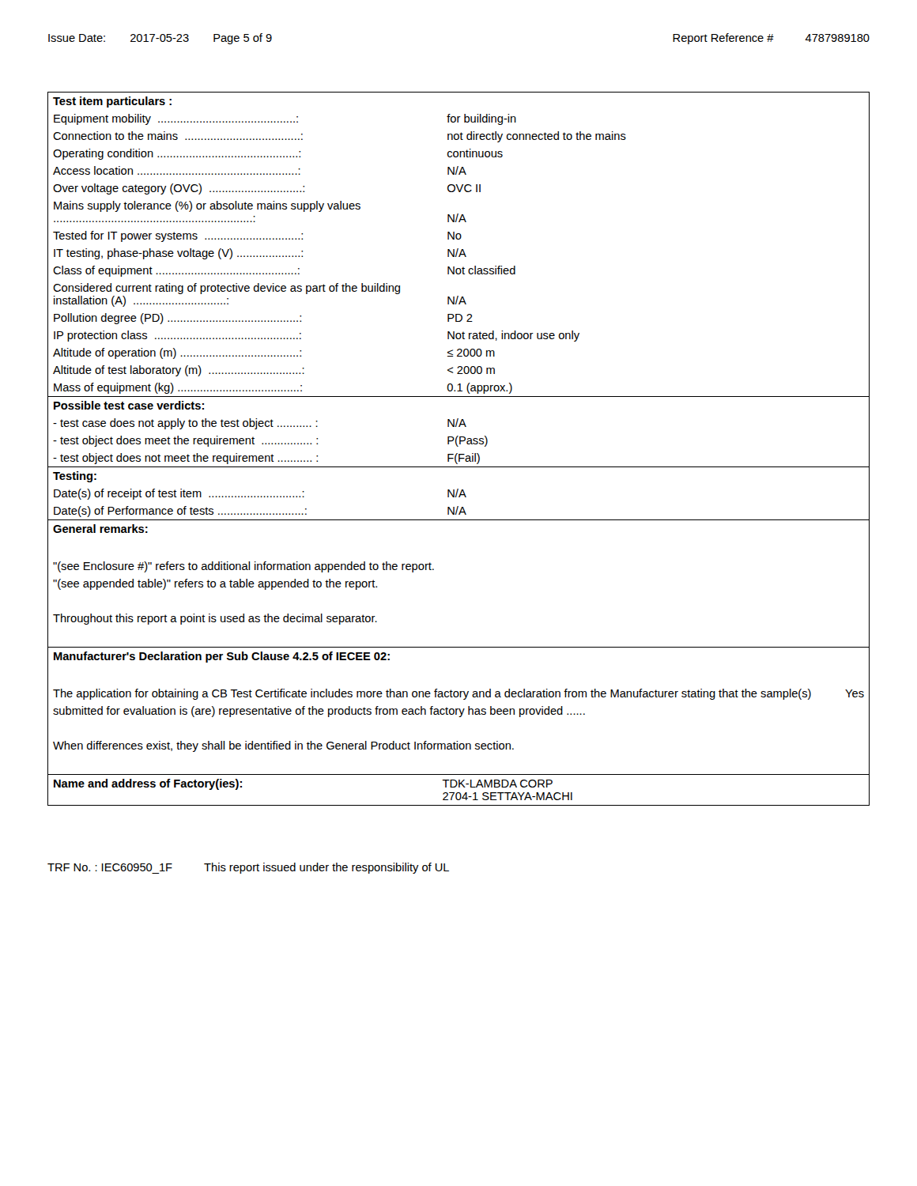Issue Date: 2017-05-23 Page 5 of 9
Report Reference # 4787989180
| Test item particulars : |
| Equipment mobility ...........................................: | for building-in |
| Connection to the mains ....................................: | not directly connected to the mains |
| Operating condition ............................................: | continuous |
| Access location ..................................................: | N/A |
| Over voltage category (OVC) .............................: | OVC II |
| Mains supply tolerance (%) or absolute mains supply values ..............................................................: | N/A |
| Tested for IT power systems ..............................: | No |
| IT testing, phase-phase voltage (V) ....................: | N/A |
| Class of equipment ............................................: | Not classified |
| Considered current rating of protective device as part of the building installation (A) .............................: | N/A |
| Pollution degree (PD) .........................................: | PD 2 |
| IP protection class .............................................: | Not rated, indoor use only |
| Altitude of operation (m) .....................................: | ≤ 2000 m |
| Altitude of test laboratory (m) .............................: | < 2000 m |
| Mass of equipment (kg) ......................................: | 0.1 (approx.) |
| Possible test case verdicts: |
| - test case does not apply to the test object ........... : | N/A |
| - test object does meet the requirement ................ : | P(Pass) |
| - test object does not meet the requirement ........... : | F(Fail) |
| Testing: |
| Date(s) of receipt of test item .............................: | N/A |
| Date(s) of Performance of tests ...........................: | N/A |
| General remarks: |
| "(see Enclosure #)" refers to additional information appended to the report. "(see appended table)" refers to a table appended to the report. Throughout this report a point is used as the decimal separator. |
| Manufacturer's Declaration per Sub Clause 4.2.5 of IECEE 02: |
| The application for obtaining a CB Test Certificate includes more than one factory and a declaration from the Manufacturer stating that the sample(s) submitted for evaluation is (are) representative of the products from each factory has been provided ...... Yes When differences exist, they shall be identified in the General Product Information section. |
| Name and address of Factory(ies): TDK-LAMBDA CORP 2704-1 SETTAYA-MACHI |
TRF No. : IEC60950_1F This report issued under the responsibility of UL